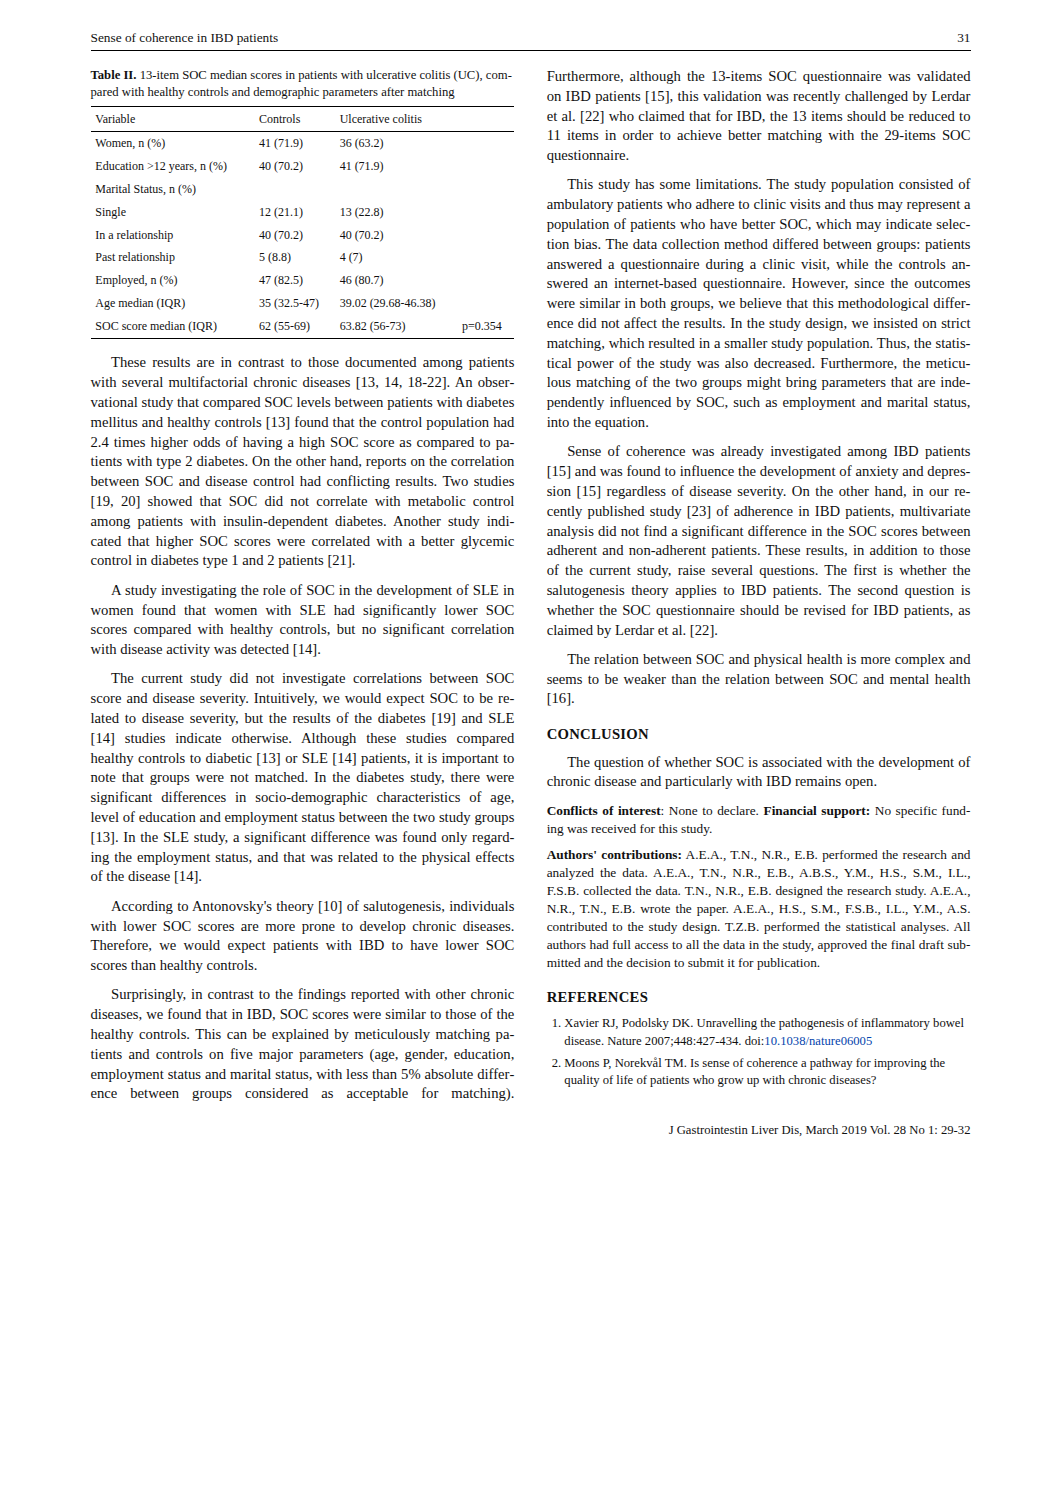Sense of coherence in IBD patients 31
Table II. 13-item SOC median scores in patients with ulcerative colitis (UC), compared with healthy controls and demographic parameters after matching
| Variable | Controls | Ulcerative colitis | |
| --- | --- | --- | --- |
| Women, n (%) | 41 (71.9) | 36 (63.2) | |
| Education >12 years, n (%) | 40 (70.2) | 41 (71.9) | |
| Marital Status, n (%) | | | |
| Single | 12 (21.1) | 13 (22.8) | |
| In a relationship | 40 (70.2) | 40 (70.2) | |
| Past relationship | 5 (8.8) | 4 (7) | |
| Employed, n (%) | 47 (82.5) | 46 (80.7) | |
| Age median (IQR) | 35 (32.5-47) | 39.02 (29.68-46.38) | |
| SOC score median (IQR) | 62 (55-69) | 63.82 (56-73) | p=0.354 |
These results are in contrast to those documented among patients with several multifactorial chronic diseases [13, 14, 18-22]. An observational study that compared SOC levels between patients with diabetes mellitus and healthy controls [13] found that the control population had 2.4 times higher odds of having a high SOC score as compared to patients with type 2 diabetes. On the other hand, reports on the correlation between SOC and disease control had conflicting results. Two studies [19, 20] showed that SOC did not correlate with metabolic control among patients with insulin-dependent diabetes. Another study indicated that higher SOC scores were correlated with a better glycemic control in diabetes type 1 and 2 patients [21].
A study investigating the role of SOC in the development of SLE in women found that women with SLE had significantly lower SOC scores compared with healthy controls, but no significant correlation with disease activity was detected [14].
The current study did not investigate correlations between SOC score and disease severity. Intuitively, we would expect SOC to be related to disease severity, but the results of the diabetes [19] and SLE [14] studies indicate otherwise. Although these studies compared healthy controls to diabetic [13] or SLE [14] patients, it is important to note that groups were not matched. In the diabetes study, there were significant differences in socio-demographic characteristics of age, level of education and employment status between the two study groups [13]. In the SLE study, a significant difference was found only regarding the employment status, and that was related to the physical effects of the disease [14].
According to Antonovsky's theory [10] of salutogenesis, individuals with lower SOC scores are more prone to develop chronic diseases. Therefore, we would expect patients with IBD to have lower SOC scores than healthy controls.
Surprisingly, in contrast to the findings reported with other chronic diseases, we found that in IBD, SOC scores were similar to those of the healthy controls. This can be explained by meticulously matching patients and controls on five major parameters (age, gender, education, employment status and marital status, with less than 5% absolute difference between groups considered as acceptable for matching). Furthermore, although the 13-items SOC questionnaire was validated on IBD patients [15], this validation was recently challenged by Lerdar et al. [22] who claimed that for IBD, the 13 items should be reduced to 11 items in order to achieve better matching with the 29-items SOC questionnaire.
This study has some limitations. The study population consisted of ambulatory patients who adhere to clinic visits and thus may represent a population of patients who have better SOC, which may indicate selection bias. The data collection method differed between groups: patients answered a questionnaire during a clinic visit, while the controls answered an internet-based questionnaire. However, since the outcomes were similar in both groups, we believe that this methodological difference did not affect the results. In the study design, we insisted on strict matching, which resulted in a smaller study population. Thus, the statistical power of the study was also decreased. Furthermore, the meticulous matching of the two groups might bring parameters that are independently influenced by SOC, such as employment and marital status, into the equation.
Sense of coherence was already investigated among IBD patients [15] and was found to influence the development of anxiety and depression [15] regardless of disease severity. On the other hand, in our recently published study [23] of adherence in IBD patients, multivariate analysis did not find a significant difference in the SOC scores between adherent and non-adherent patients. These results, in addition to those of the current study, raise several questions. The first is whether the salutogenesis theory applies to IBD patients. The second question is whether the SOC questionnaire should be revised for IBD patients, as claimed by Lerdar et al. [22].
The relation between SOC and physical health is more complex and seems to be weaker than the relation between SOC and mental health [16].
Conclusion
The question of whether SOC is associated with the development of chronic disease and particularly with IBD remains open.
Conflicts of interest: None to declare. Financial support: No specific funding was received for this study.
Authors' contributions: A.E.A., T.N., N.R., E.B. performed the research and analyzed the data. A.E.A., T.N., N.R., E.B., A.B.S., Y.M., H.S., S.M., I.L., F.S.B. collected the data. T.N., N.R., E.B. designed the research study. A.E.A., N.R., T.N., E.B. wrote the paper. A.E.A., H.S., S.M., F.S.B., I.L., Y.M., A.S. contributed to the study design. T.Z.B. performed the statistical analyses. All authors had full access to all the data in the study, approved the final draft submitted and the decision to submit it for publication.
References
Xavier RJ, Podolsky DK. Unravelling the pathogenesis of inflammatory bowel disease. Nature 2007;448:427-434. doi:10.1038/nature06005
Moons P, Norekvål TM. Is sense of coherence a pathway for improving the quality of life of patients who grow up with chronic diseases?
J Gastrointestin Liver Dis, March 2019 Vol. 28 No 1: 29-32